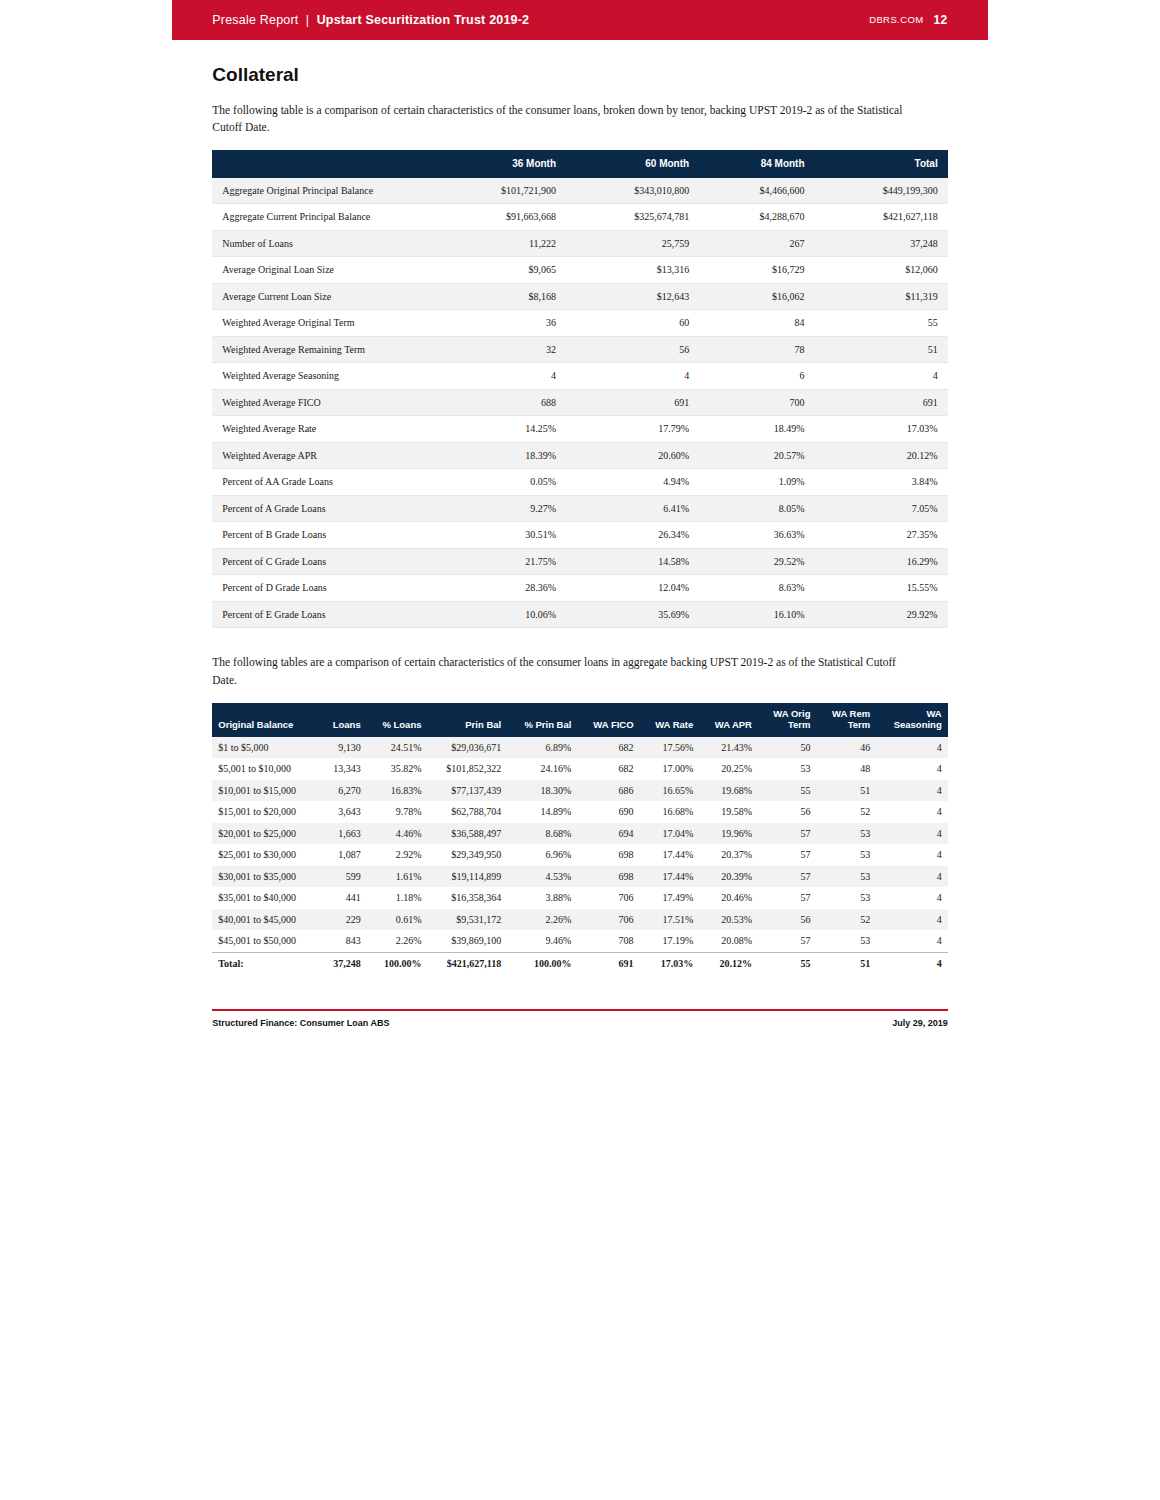Presale Report | Upstart Securitization Trust 2019-2
DBRS.COM 12
Collateral
The following table is a comparison of certain characteristics of the consumer loans, broken down by tenor, backing UPST 2019-2 as of the Statistical Cutoff Date.
| | 36 Month | 60 Month | 84 Month | Total |
| --- | --- | --- | --- | --- |
| Aggregate Original Principal Balance | $101,721,900 | $343,010,800 | $4,466,600 | $449,199,300 |
| Aggregate Current Principal Balance | $91,663,668 | $325,674,781 | $4,288,670 | $421,627,118 |
| Number of Loans | 11,222 | 25,759 | 267 | 37,248 |
| Average Original Loan Size | $9,065 | $13,316 | $16,729 | $12,060 |
| Average Current Loan Size | $8,168 | $12,643 | $16,062 | $11,319 |
| Weighted Average Original Term | 36 | 60 | 84 | 55 |
| Weighted Average Remaining Term | 32 | 56 | 78 | 51 |
| Weighted Average Seasoning | 4 | 4 | 6 | 4 |
| Weighted Average FICO | 688 | 691 | 700 | 691 |
| Weighted Average Rate | 14.25% | 17.79% | 18.49% | 17.03% |
| Weighted Average APR | 18.39% | 20.60% | 20.57% | 20.12% |
| Percent of AA Grade Loans | 0.05% | 4.94% | 1.09% | 3.84% |
| Percent of A Grade Loans | 9.27% | 6.41% | 8.05% | 7.05% |
| Percent of B Grade Loans | 30.51% | 26.34% | 36.63% | 27.35% |
| Percent of C Grade Loans | 21.75% | 14.58% | 29.52% | 16.29% |
| Percent of D Grade Loans | 28.36% | 12.04% | 8.63% | 15.55% |
| Percent of E Grade Loans | 10.06% | 35.69% | 16.10% | 29.92% |
The following tables are a comparison of certain characteristics of the consumer loans in aggregate backing UPST 2019-2 as of the Statistical Cutoff Date.
| Original Balance | Loans | % Loans | Prin Bal | % Prin Bal | WA FICO | WA Rate | WA APR | WA Orig Term | WA Rem Term | WA Seasoning |
| --- | --- | --- | --- | --- | --- | --- | --- | --- | --- | --- |
| $1 to $5,000 | 9,130 | 24.51% | $29,036,671 | 6.89% | 682 | 17.56% | 21.43% | 50 | 46 | 4 |
| $5,001 to $10,000 | 13,343 | 35.82% | $101,852,322 | 24.16% | 682 | 17.00% | 20.25% | 53 | 48 | 4 |
| $10,001 to $15,000 | 6,270 | 16.83% | $77,137,439 | 18.30% | 686 | 16.65% | 19.68% | 55 | 51 | 4 |
| $15,001 to $20,000 | 3,643 | 9.78% | $62,788,704 | 14.89% | 690 | 16.68% | 19.58% | 56 | 52 | 4 |
| $20,001 to $25,000 | 1,663 | 4.46% | $36,588,497 | 8.68% | 694 | 17.04% | 19.96% | 57 | 53 | 4 |
| $25,001 to $30,000 | 1,087 | 2.92% | $29,349,950 | 6.96% | 698 | 17.44% | 20.37% | 57 | 53 | 4 |
| $30,001 to $35,000 | 599 | 1.61% | $19,114,899 | 4.53% | 698 | 17.44% | 20.39% | 57 | 53 | 4 |
| $35,001 to $40,000 | 441 | 1.18% | $16,358,364 | 3.88% | 706 | 17.49% | 20.46% | 57 | 53 | 4 |
| $40,001 to $45,000 | 229 | 0.61% | $9,531,172 | 2.26% | 706 | 17.51% | 20.53% | 56 | 52 | 4 |
| $45,001 to $50,000 | 843 | 2.26% | $39,869,100 | 9.46% | 708 | 17.19% | 20.08% | 57 | 53 | 4 |
| Total: | 37,248 | 100.00% | $421,627,118 | 100.00% | 691 | 17.03% | 20.12% | 55 | 51 | 4 |
Structured Finance: Consumer Loan ABS
July 29, 2019